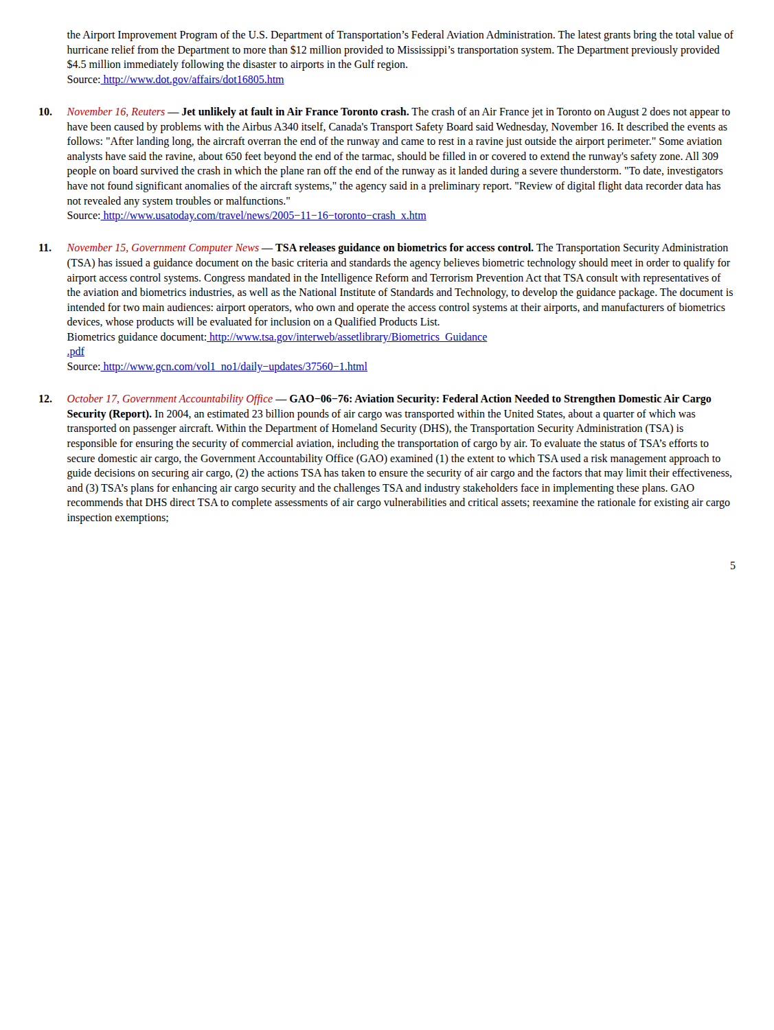the Airport Improvement Program of the U.S. Department of Transportation’s Federal Aviation Administration. The latest grants bring the total value of hurricane relief from the Department to more than $12 million provided to Mississippi’s transportation system. The Department previously provided $4.5 million immediately following the disaster to airports in the Gulf region.
Source: http://www.dot.gov/affairs/dot16805.htm
10. November 16, Reuters — Jet unlikely at fault in Air France Toronto crash. The crash of an Air France jet in Toronto on August 2 does not appear to have been caused by problems with the Airbus A340 itself, Canada's Transport Safety Board said Wednesday, November 16. It described the events as follows: "After landing long, the aircraft overran the end of the runway and came to rest in a ravine just outside the airport perimeter." Some aviation analysts have said the ravine, about 650 feet beyond the end of the tarmac, should be filled in or covered to extend the runway's safety zone. All 309 people on board survived the crash in which the plane ran off the end of the runway as it landed during a severe thunderstorm. "To date, investigators have not found significant anomalies of the aircraft systems," the agency said in a preliminary report. "Review of digital flight data recorder data has not revealed any system troubles or malfunctions."
Source: http://www.usatoday.com/travel/news/2005−11−16−toronto−crash_x.htm
11. November 15, Government Computer News — TSA releases guidance on biometrics for access control. The Transportation Security Administration (TSA) has issued a guidance document on the basic criteria and standards the agency believes biometric technology should meet in order to qualify for airport access control systems. Congress mandated in the Intelligence Reform and Terrorism Prevention Act that TSA consult with representatives of the aviation and biometrics industries, as well as the National Institute of Standards and Technology, to develop the guidance package. The document is intended for two main audiences: airport operators, who own and operate the access control systems at their airports, and manufacturers of biometrics devices, whose products will be evaluated for inclusion on a Qualified Products List.
Biometrics guidance document: http://www.tsa.gov/interweb/assetlibrary/Biometrics_Guidance
.pdf
Source: http://www.gcn.com/vol1_no1/daily−updates/37560−1.html
12. October 17, Government Accountability Office — GAO−06−76: Aviation Security: Federal Action Needed to Strengthen Domestic Air Cargo Security (Report). In 2004, an estimated 23 billion pounds of air cargo was transported within the United States, about a quarter of which was transported on passenger aircraft. Within the Department of Homeland Security (DHS), the Transportation Security Administration (TSA) is responsible for ensuring the security of commercial aviation, including the transportation of cargo by air. To evaluate the status of TSA’s efforts to secure domestic air cargo, the Government Accountability Office (GAO) examined (1) the extent to which TSA used a risk management approach to guide decisions on securing air cargo, (2) the actions TSA has taken to ensure the security of air cargo and the factors that may limit their effectiveness, and (3) TSA’s plans for enhancing air cargo security and the challenges TSA and industry stakeholders face in implementing these plans. GAO recommends that DHS direct TSA to complete assessments of air cargo vulnerabilities and critical assets; reexamine the rationale for existing air cargo inspection exemptions;
5